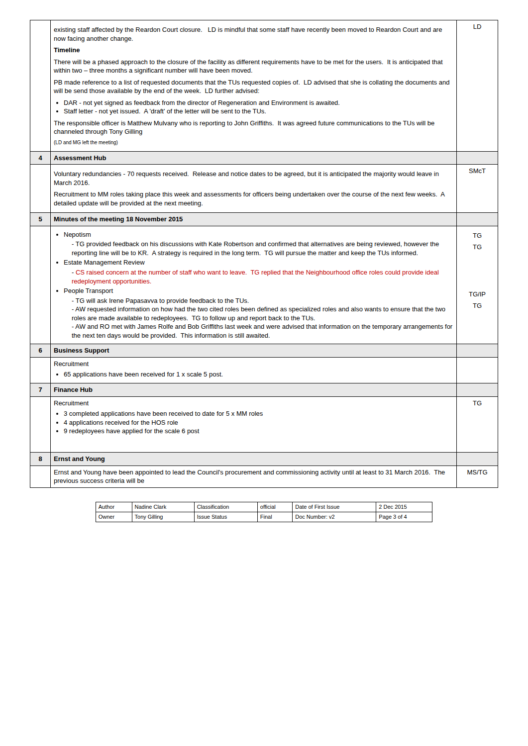| | existing staff affected by the Reardon Court closure. LD is mindful that some staff have recently been moved to Reardon Court and are now facing another change. Timeline There will be a phased approach to the closure of the facility as different requirements have to be met for the users. It is anticipated that within two – three months a significant number will have been moved. PB made reference to a list of requested documents that the TUs requested copies of. LD advised that she is collating the documents and will be send those available by the end of the week. LD further advised: DAR - not yet signed as feedback from the director of Regeneration and Environment is awaited. Staff letter - not yet issued. A 'draft' of the letter will be sent to the TUs. The responsible officer is Matthew Mulvany who is reporting to John Griffiths. It was agreed future communications to the TUs will be channeled through Tony Gilling (LD and MG left the meeting) | LD |
| 4 | Assessment Hub | |
| | Voluntary redundancies - 70 requests received. Release and notice dates to be agreed, but it is anticipated the majority would leave in March 2016. Recruitment to MM roles taking place this week and assessments for officers being undertaken over the course of the next few weeks. A detailed update will be provided at the next meeting. | SMcT |
| 5 | Minutes of the meeting 18 November 2015 | |
| | Nepotism TG provided feedback on his discussions with Kate Robertson and confirmed that alternatives are being reviewed, however the reporting line will be to KR. A strategy is required in the long term. TG will pursue the matter and keep the TUs informed. Estate Management Review CS raised concern at the number of staff who want to leave. TG replied that the Neighbourhood office roles could provide ideal redeployment opportunities. People Transport TG will ask Irene Papasavva to provide feedback to the TUs. AW requested information on how had the two cited roles been defined as specialized roles and also wants to ensure that the two roles are made available to redeployees. TG to follow up and report back to the TUs. AW and RO met with James Rolfe and Bob Griffiths last week and were advised that information on the temporary arrangements for the next ten days would be provided. This information is still awaited. | TG TG TG/IP TG |
| 6 | Business Support | |
| | Recruitment 65 applications have been received for 1 x scale 5 post. | |
| 7 | Finance Hub | |
| | Recruitment 3 completed applications have been received to date for 5 x MM roles 4 applications received for the HOS role 9 redeployees have applied for the scale 6 post | TG |
| 8 | Ernst and Young | |
| | Ernst and Young have been appointed to lead the Council's procurement and commissioning activity until at least to 31 March 2016. The previous success criteria will be | MS/TG |
| Author | Nadine Clark | Classification | official | Date of First Issue | 2 Dec 2015 |
| Owner | Tony Gilling | Issue Status | Final | Doc Number: v2 | Page 3 of 4 |